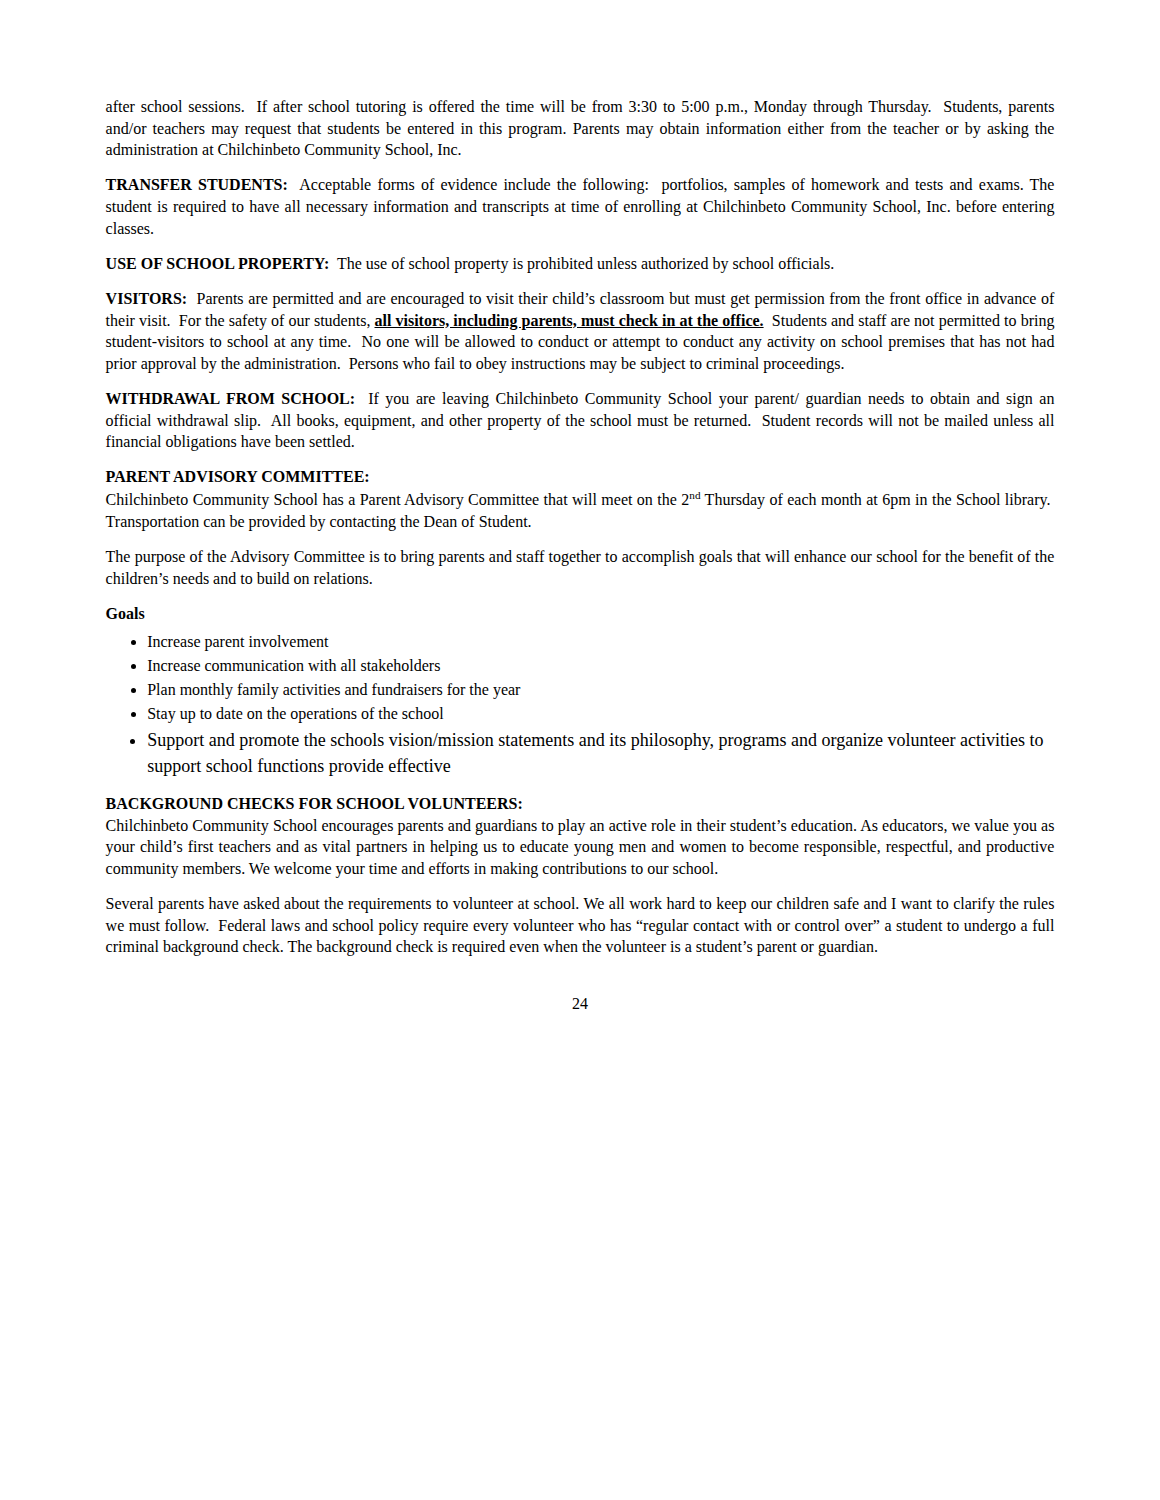after school sessions. If after school tutoring is offered the time will be from 3:30 to 5:00 p.m., Monday through Thursday. Students, parents and/or teachers may request that students be entered in this program. Parents may obtain information either from the teacher or by asking the administration at Chilchinbeto Community School, Inc.
TRANSFER STUDENTS: Acceptable forms of evidence include the following: portfolios, samples of homework and tests and exams. The student is required to have all necessary information and transcripts at time of enrolling at Chilchinbeto Community School, Inc. before entering classes.
USE OF SCHOOL PROPERTY: The use of school property is prohibited unless authorized by school officials.
VISITORS: Parents are permitted and are encouraged to visit their child’s classroom but must get permission from the front office in advance of their visit. For the safety of our students, all visitors, including parents, must check in at the office. Students and staff are not permitted to bring student-visitors to school at any time. No one will be allowed to conduct or attempt to conduct any activity on school premises that has not had prior approval by the administration. Persons who fail to obey instructions may be subject to criminal proceedings.
WITHDRAWAL FROM SCHOOL: If you are leaving Chilchinbeto Community School your parent/ guardian needs to obtain and sign an official withdrawal slip. All books, equipment, and other property of the school must be returned. Student records will not be mailed unless all financial obligations have been settled.
PARENT ADVISORY COMMITTEE:
Chilchinbeto Community School has a Parent Advisory Committee that will meet on the 2nd Thursday of each month at 6pm in the School library. Transportation can be provided by contacting the Dean of Student.
The purpose of the Advisory Committee is to bring parents and staff together to accomplish goals that will enhance our school for the benefit of the children’s needs and to build on relations.
Goals
Increase parent involvement
Increase communication with all stakeholders
Plan monthly family activities and fundraisers for the year
Stay up to date on the operations of the school
Support and promote the schools vision/mission statements and its philosophy, programs and organize volunteer activities to support school functions provide effective
BACKGROUND CHECKS FOR SCHOOL VOLUNTEERS:
Chilchinbeto Community School encourages parents and guardians to play an active role in their student’s education. As educators, we value you as your child’s first teachers and as vital partners in helping us to educate young men and women to become responsible, respectful, and productive community members. We welcome your time and efforts in making contributions to our school.
Several parents have asked about the requirements to volunteer at school. We all work hard to keep our children safe and I want to clarify the rules we must follow. Federal laws and school policy require every volunteer who has “regular contact with or control over” a student to undergo a full criminal background check. The background check is required even when the volunteer is a student’s parent or guardian.
24